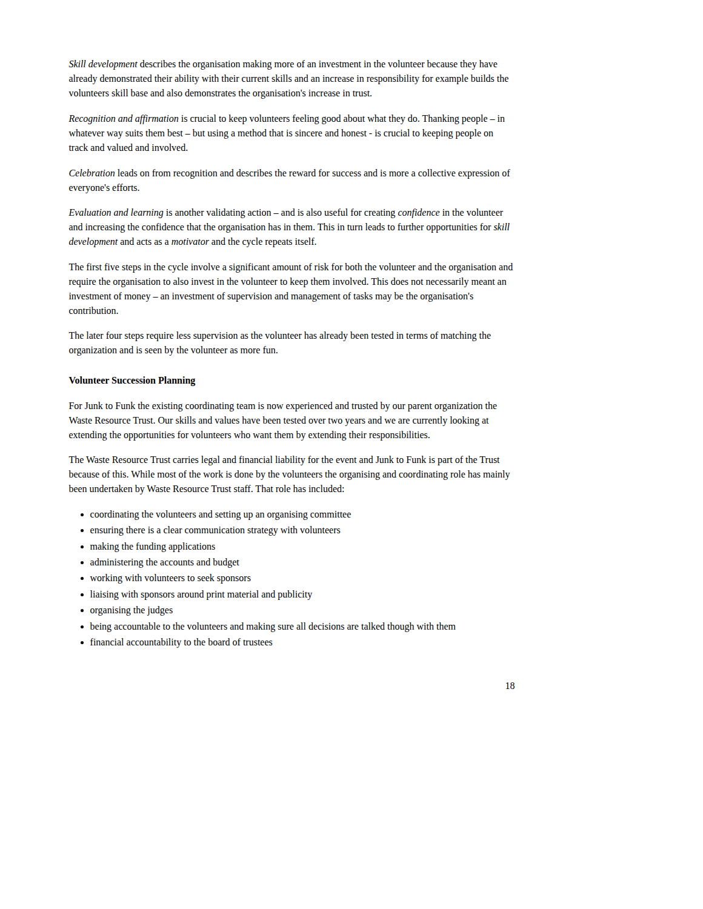Skill development describes the organisation making more of an investment in the volunteer because they have already demonstrated their ability with their current skills and an increase in responsibility for example builds the volunteers skill base and also demonstrates the organisation's increase in trust.
Recognition and affirmation is crucial to keep volunteers feeling good about what they do. Thanking people – in whatever way suits them best – but using a method that is sincere and honest - is crucial to keeping people on track and valued and involved.
Celebration leads on from recognition and describes the reward for success and is more a collective expression of everyone's efforts.
Evaluation and learning is another validating action – and is also useful for creating confidence in the volunteer and increasing the confidence that the organisation has in them. This in turn leads to further opportunities for skill development and acts as a motivator and the cycle repeats itself.
The first five steps in the cycle involve a significant amount of risk for both the volunteer and the organisation and require the organisation to also invest in the volunteer to keep them involved. This does not necessarily meant an investment of money – an investment of supervision and management of tasks may be the organisation's contribution.
The later four steps require less supervision as the volunteer has already been tested in terms of matching the organization and is seen by the volunteer as more fun.
Volunteer Succession Planning
For Junk to Funk the existing coordinating team is now experienced and trusted by our parent organization the Waste Resource Trust. Our skills and values have been tested over two years and we are currently looking at extending the opportunities for volunteers who want them by extending their responsibilities.
The Waste Resource Trust carries legal and financial liability for the event and Junk to Funk is part of the Trust because of this. While most of the work is done by the volunteers the organising and coordinating role has mainly been undertaken by Waste Resource Trust staff. That role has included:
coordinating the volunteers and setting up an organising committee
ensuring there is a clear communication strategy with volunteers
making the funding applications
administering the accounts and budget
working with volunteers to seek sponsors
liaising with sponsors around print material and publicity
organising the judges
being accountable to the volunteers and making sure all decisions are talked though with them
financial accountability to the board of trustees
18